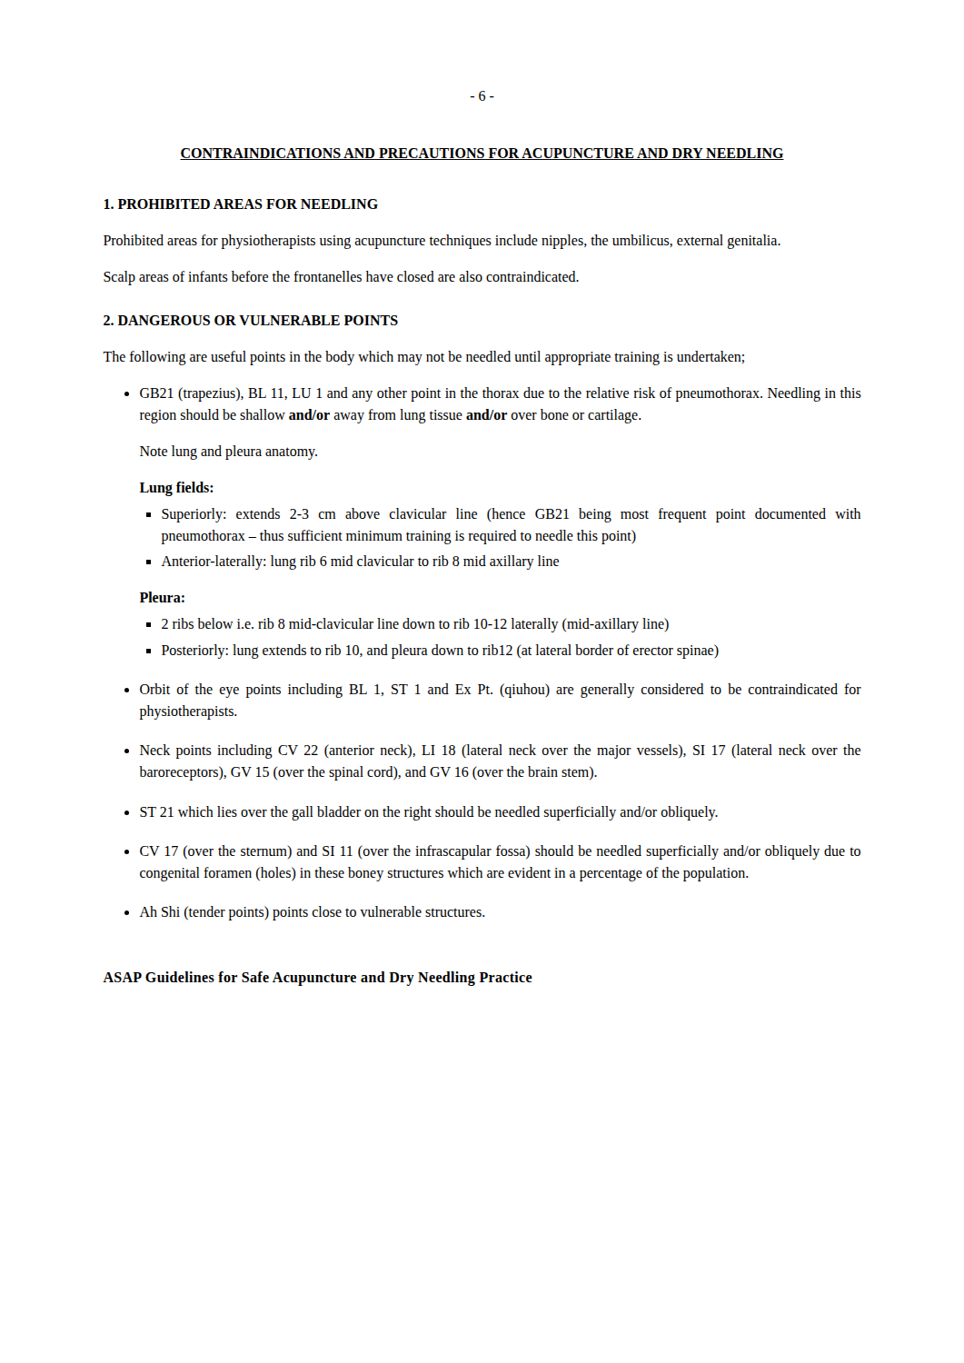- 6 -
Contraindications and Precautions for Acupuncture and Dry Needling
1. PROHIBITED AREAS FOR NEEDLING
Prohibited areas for physiotherapists using acupuncture techniques include nipples, the umbilicus, external genitalia.
Scalp areas of infants before the frontanelles have closed are also contraindicated.
2. DANGEROUS OR VULNERABLE POINTS
The following are useful points in the body which may not be needled until appropriate training is undertaken;
GB21 (trapezius), BL 11, LU 1 and any other point in the thorax due to the relative risk of pneumothorax. Needling in this region should be shallow and/or away from lung tissue and/or over bone or cartilage.
Note lung and pleura anatomy.
Lung fields:
Superiorly: extends 2-3 cm above clavicular line (hence GB21 being most frequent point documented with pneumothorax – thus sufficient minimum training is required to needle this point)
Anterior-laterally: lung rib 6 mid clavicular to rib 8 mid axillary line
Pleura:
2 ribs below i.e. rib 8 mid-clavicular line down to rib 10-12 laterally (mid-axillary line)
Posteriorly: lung extends to rib 10, and pleura down to rib12 (at lateral border of erector spinae)
Orbit of the eye points including BL 1, ST 1 and Ex Pt. (qiuhou) are generally considered to be contraindicated for physiotherapists.
Neck points including CV 22 (anterior neck), LI 18 (lateral neck over the major vessels), SI 17 (lateral neck over the baroreceptors), GV 15 (over the spinal cord), and GV 16 (over the brain stem).
ST 21 which lies over the gall bladder on the right should be needled superficially and/or obliquely.
CV 17 (over the sternum) and SI 11 (over the infrascapular fossa) should be needled superficially and/or obliquely due to congenital foramen (holes) in these boney structures which are evident in a percentage of the population.
Ah Shi (tender points) points close to vulnerable structures.
ASAP Guidelines for Safe Acupuncture and Dry Needling Practice